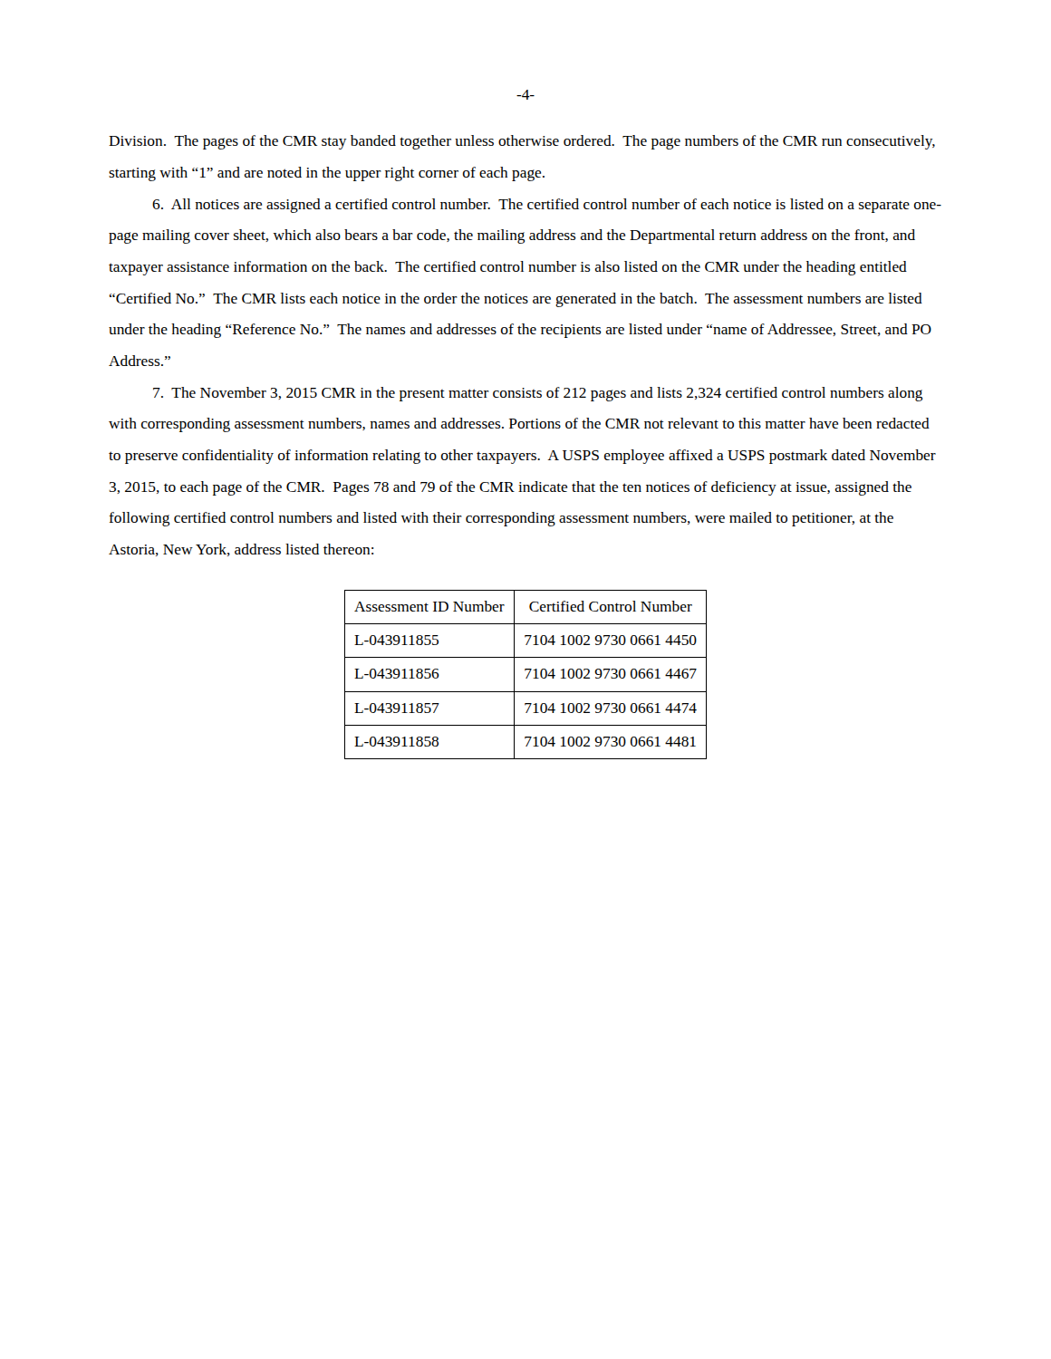-4-
Division. The pages of the CMR stay banded together unless otherwise ordered. The page numbers of the CMR run consecutively, starting with “1” and are noted in the upper right corner of each page.
6. All notices are assigned a certified control number. The certified control number of each notice is listed on a separate one-page mailing cover sheet, which also bears a bar code, the mailing address and the Departmental return address on the front, and taxpayer assistance information on the back. The certified control number is also listed on the CMR under the heading entitled “Certified No.” The CMR lists each notice in the order the notices are generated in the batch. The assessment numbers are listed under the heading “Reference No.” The names and addresses of the recipients are listed under “name of Addressee, Street, and PO Address.”
7. The November 3, 2015 CMR in the present matter consists of 212 pages and lists 2,324 certified control numbers along with corresponding assessment numbers, names and addresses. Portions of the CMR not relevant to this matter have been redacted to preserve confidentiality of information relating to other taxpayers. A USPS employee affixed a USPS postmark dated November 3, 2015, to each page of the CMR. Pages 78 and 79 of the CMR indicate that the ten notices of deficiency at issue, assigned the following certified control numbers and listed with their corresponding assessment numbers, were mailed to petitioner, at the Astoria, New York, address listed thereon:
| Assessment ID Number | Certified Control Number |
| --- | --- |
| L-043911855 | 7104 1002 9730 0661 4450 |
| L-043911856 | 7104 1002 9730 0661 4467 |
| L-043911857 | 7104 1002 9730 0661 4474 |
| L-043911858 | 7104 1002 9730 0661 4481 |